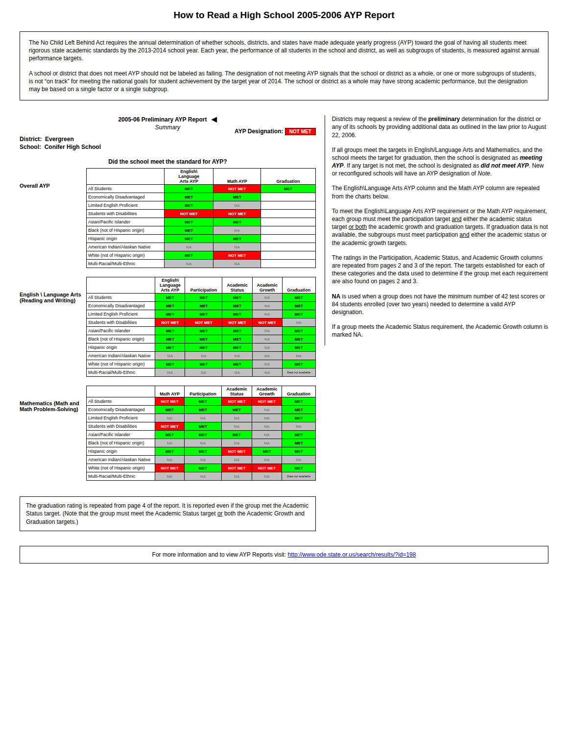How to Read a High School 2005-2006 AYP Report
The No Child Left Behind Act requires the annual determination of whether schools, districts, and states have made adequate yearly progress (AYP) toward the goal of having all students meet rigorous state academic standards by the 2013-2014 school year. Each year, the performance of all students in the school and district, as well as subgroups of students, is measured against annual performance targets.
A school or district that does not meet AYP should not be labeled as failing. The designation of not meeting AYP signals that the school or district as a whole, or one or more subgroups of students, is not “on track” for meeting the national goals for student achievement by the target year of 2014. The school or district as a whole may have strong academic performance, but the designation may be based on a single factor or a single subgroup.
2005-06 Preliminary AYP Report ◀
Summary
District: Evergreen
AYP Designation: NOT MET
School: Conifer High School
Did the school meet the standard for AYP?
Overall AYP
| | English\ Language Arts AYP | Math AYP | Graduation |
| --- | --- | --- | --- |
| All Students | MET | NOT MET | MET |
| Economically Disadvantaged | MET | MET | |
| Limited English Proficient | MET | NA | |
| Students with Disabilities | NOT MET | NOT MET | |
| Asian/Pacific Islander | MET | MET | |
| Black (not of Hispanic origin) | MET | NA | |
| Hispanic origin | MET | MET | |
| American Indian/Alaskan Native | NA | NA | |
| White (not of Hispanic origin) | MET | NOT MET | |
| Multi-Racial/Multi-Ethnic | NA | NA | |
English \ Language Arts (Reading and Writing)
| | English\ Language Arts AYP | Participation | Academic Status | Academic Growth | Graduation |
| --- | --- | --- | --- | --- | --- |
| All Students | MET | MET | MET | NA | MET |
| Economically Disadvantaged | MET | MET | MET | NA | MET |
| Limited English Proficient | MET | MET | MET | NA | MET |
| Students with Disabilities | NOT MET | NOT MET | NOT MET | NOT MET | NA |
| Asian/Pacific Islander | MET | MET | MET | NA | MET |
| Black (not of Hispanic origin) | MET | MET | MET | NA | MET |
| Hispanic origin | MET | MET | MET | NA | MET |
| American Indian/Alaskan Native | NA | NA | NA | NA | NA |
| White (not of Hispanic origin) | MET | MET | MET | NA | MET |
| Multi-Racial/Multi-Ethnic | NA | NA | NA | NA | Data not available |
Mathematics (Math and Math Problem-Solving)
| | Math AYP | Participation | Academic Status | Academic Growth | Graduation |
| --- | --- | --- | --- | --- | --- |
| All Students | NOT MET | MET | NOT MET | NOT MET | MET |
| Economically Disadvantaged | MET | MET | MET | NA | MET |
| Limited English Proficient | NA | NA | NA | NA | MET |
| Students with Disabilities | NOT MET | MET | NA | NA | NA |
| Asian/Pacific Islander | MET | MET | MET | NA | MET |
| Black (not of Hispanic origin) | NA | NA | NA | NA | MET |
| Hispanic origin | MET | MET | NOT MET | MET | MET |
| American Indian/Alaskan Native | NA | NA | NA | NA | NA |
| White (not of Hispanic origin) | NOT MET | MET | NOT MET | NOT MET | MET |
| Multi-Racial/Multi-Ethnic | NA | NA | NA | NA | Data not available |
The graduation rating is repeated from page 4 of the report. It is reported even if the group met the Academic Status target. (Note that the group must meet the Academic Status target or both the Academic Growth and Graduation targets.)
Districts may request a review of the preliminary determination for the district or any of its schools by providing additional data as outlined in the law prior to August 22, 2006.
If all groups meet the targets in English/Language Arts and Mathematics, and the school meets the target for graduation, then the school is designated as meeting AYP. If any target is not met, the school is designated as did not meet AYP. New or reconfigured schools will have an AYP designation of Note.
The English\Language Arts AYP column and the Math AYP column are repeated from the charts below.
To meet the English\Language Arts AYP requirement or the Math AYP requirement, each group must meet the participation target and either the academic status target or both the academic growth and graduation targets. If graduation data is not available, the subgroups must meet participation and either the academic status or the academic growth targets.
The ratings in the Participation, Academic Status, and Academic Growth columns are repeated from pages 2 and 3 of the report. The targets established for each of these categories and the data used to determine if the group met each requirement are also found on pages 2 and 3.
NA is used when a group does not have the minimum number of 42 test scores or 84 students enrolled (over two years) needed to determine a valid AYP designation.
If a group meets the Academic Status requirement, the Academic Growth column is marked NA.
For more information and to view AYP Reports visit: http://www.ode.state.or.us/search/results/?id=198